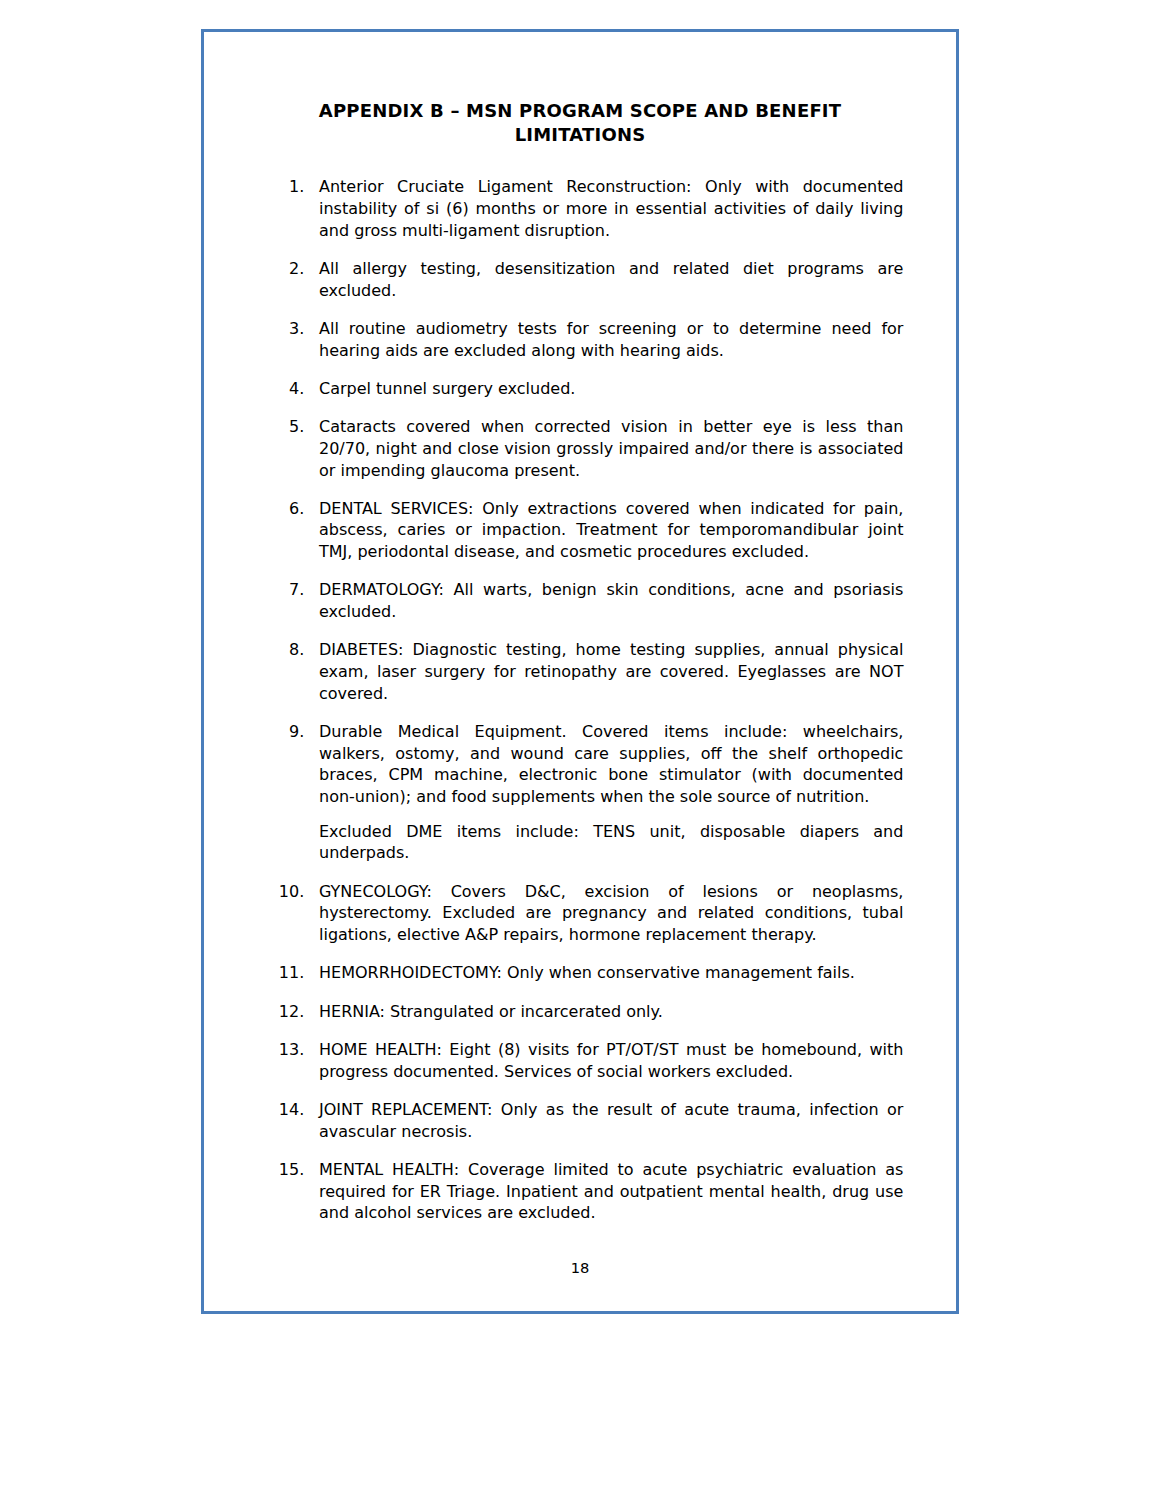APPENDIX B – MSN PROGRAM SCOPE AND BENEFIT LIMITATIONS
Anterior Cruciate Ligament Reconstruction: Only with documented instability of si (6) months or more in essential activities of daily living and gross multi-ligament disruption.
All allergy testing, desensitization and related diet programs are excluded.
All routine audiometry tests for screening or to determine need for hearing aids are excluded along with hearing aids.
Carpel tunnel surgery excluded.
Cataracts covered when corrected vision in better eye is less than 20/70, night and close vision grossly impaired and/or there is associated or impending glaucoma present.
DENTAL SERVICES: Only extractions covered when indicated for pain, abscess, caries or impaction. Treatment for temporomandibular joint TMJ, periodontal disease, and cosmetic procedures excluded.
DERMATOLOGY: All warts, benign skin conditions, acne and psoriasis excluded.
DIABETES: Diagnostic testing, home testing supplies, annual physical exam, laser surgery for retinopathy are covered. Eyeglasses are NOT covered.
Durable Medical Equipment. Covered items include: wheelchairs, walkers, ostomy, and wound care supplies, off the shelf orthopedic braces, CPM machine, electronic bone stimulator (with documented non-union); and food supplements when the sole source of nutrition.
Excluded DME items include: TENS unit, disposable diapers and underpads.
GYNECOLOGY: Covers D&C, excision of lesions or neoplasms, hysterectomy. Excluded are pregnancy and related conditions, tubal ligations, elective A&P repairs, hormone replacement therapy.
HEMORRHOIDECTOMY: Only when conservative management fails.
HERNIA: Strangulated or incarcerated only.
HOME HEALTH: Eight (8) visits for PT/OT/ST must be homebound, with progress documented. Services of social workers excluded.
JOINT REPLACEMENT: Only as the result of acute trauma, infection or avascular necrosis.
MENTAL HEALTH: Coverage limited to acute psychiatric evaluation as required for ER Triage. Inpatient and outpatient mental health, drug use and alcohol services are excluded.
18